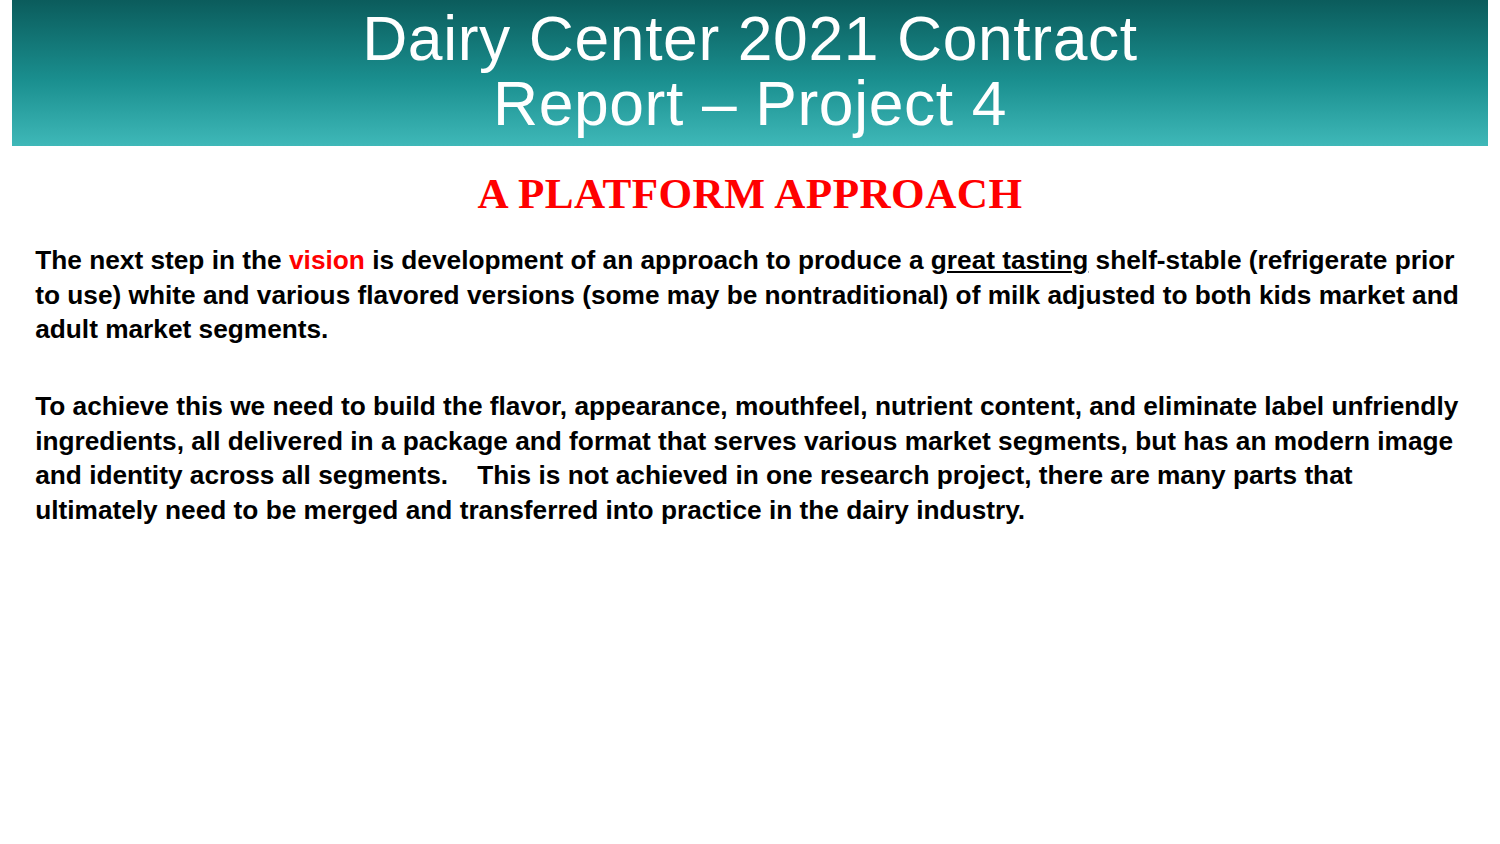Dairy Center 2021 Contract Report – Project 4
A PLATFORM APPROACH
The next step in the vision is development of an approach to produce a great tasting shelf-stable (refrigerate prior to use) white and various flavored versions (some may be nontraditional) of milk adjusted to both kids market and adult market segments.
To achieve this we need to build the flavor, appearance, mouthfeel, nutrient content, and eliminate label unfriendly ingredients, all delivered in a package and format that serves various market segments, but has an modern image and identity across all segments. This is not achieved in one research project, there are many parts that ultimately need to be merged and transferred into practice in the dairy industry.